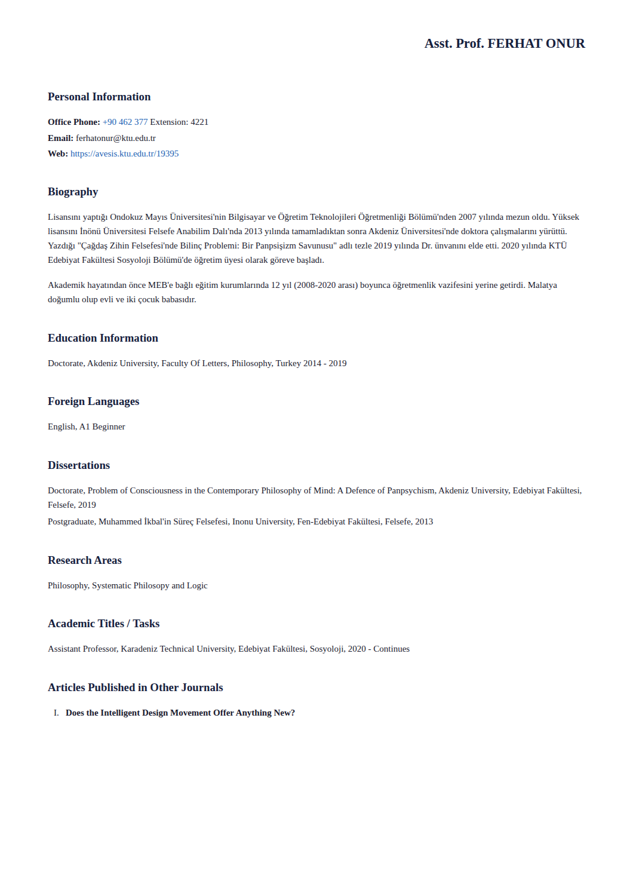Asst. Prof. FERHAT ONUR
Personal Information
Office Phone: +90 462 377 Extension: 4221
Email: ferhatonur@ktu.edu.tr
Web: https://avesis.ktu.edu.tr/19395
Biography
Lisansını yaptığı Ondokuz Mayıs Üniversitesi'nin Bilgisayar ve Öğretim Teknolojileri Öğretmenliği Bölümü'nden 2007 yılında mezun oldu. Yüksek lisansını İnönü Üniversitesi Felsefe Anabilim Dalı'nda 2013 yılında tamamladıktan sonra Akdeniz Üniversitesi'nde doktora çalışmalarını yürüttü. Yazdığı "Çağdaş Zihin Felsefesi'nde Bilinç Problemi: Bir Panpsişizm Savunusu" adlı tezle 2019 yılında Dr. ünvanını elde etti. 2020 yılında KTÜ Edebiyat Fakültesi Sosyoloji Bölümü'de öğretim üyesi olarak göreve başladı.
Akademik hayatından önce MEB'e bağlı eğitim kurumlarında 12 yıl (2008-2020 arası) boyunca öğretmenlik vazifesini yerine getirdi. Malatya doğumlu olup evli ve iki çocuk babasıdır.
Education Information
Doctorate, Akdeniz University, Faculty Of Letters, Philosophy, Turkey 2014 - 2019
Foreign Languages
English, A1 Beginner
Dissertations
Doctorate, Problem of Consciousness in the Contemporary Philosophy of Mind: A Defence of Panpsychism, Akdeniz University, Edebiyat Fakültesi, Felsefe, 2019
Postgraduate, Muhammed İkbal'in Süreç Felsefesi, Inonu University, Fen-Edebiyat Fakültesi, Felsefe, 2013
Research Areas
Philosophy, Systematic Philosopy and Logic
Academic Titles / Tasks
Assistant Professor, Karadeniz Technical University, Edebiyat Fakültesi, Sosyoloji, 2020 - Continues
Articles Published in Other Journals
Does the Intelligent Design Movement Offer Anything New?